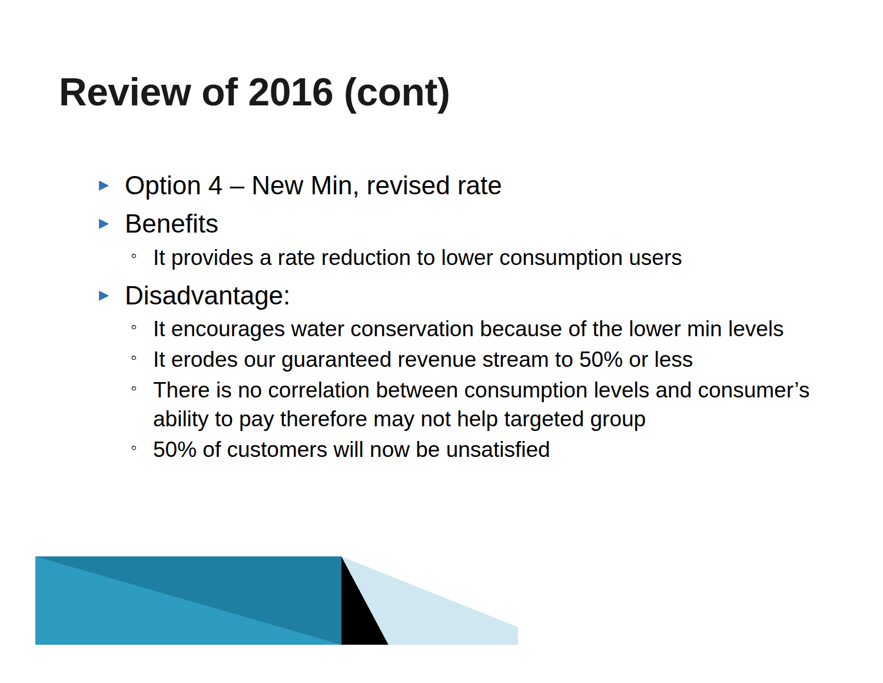Review of 2016 (cont)
Option 4 – New Min, revised rate
Benefits
It provides a rate reduction to lower consumption users
Disadvantage:
It encourages water conservation because of the lower min levels
It erodes our guaranteed revenue stream to 50% or less
There is no correlation between consumption levels and consumer’s ability to pay therefore may not help targeted group
50% of customers will now be unsatisfied